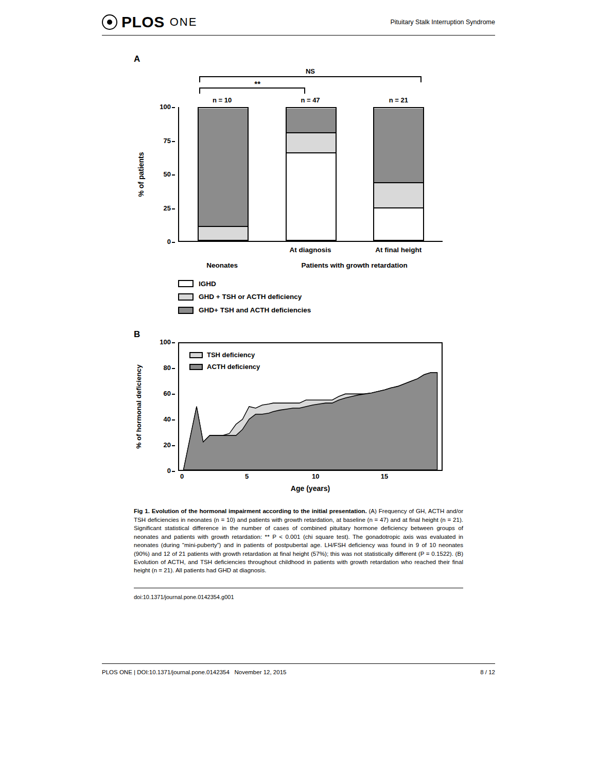PLOS ONE
Pituitary Stalk Interruption Syndrome
A
NS
**
n = 10
n = 47
n = 21
% of patients
100 75 50 25 0
At diagnosis
At final height
Neonates
Patients with growth retardation
IGHD
GHD + TSH or ACTH deficiency
GHD+ TSH and ACTH deficiencies
B
% of hormonal deficiency
100 80 60 40 20 0
TSH deficiency
ACTH deficiency
0 5 10 15
Age (years)
Fig 1. Evolution of the hormonal impairment according to the initial presentation. (A) Frequency of GH, ACTH and/or TSH deficiencies in neonates (n = 10) and patients with growth retardation, at baseline (n = 47) and at final height (n = 21). Significant statistical difference in the number of cases of combined pituitary hormone deficiency between groups of neonates and patients with growth retardation: ** P < 0.001 (chi square test). The gonadotropic axis was evaluated in neonates (during “mini-puberty”) and in patients of postpubertal age. LH/FSH deficiency was found in 9 of 10 neonates (90%) and 12 of 21 patients with growth retardation at final height (57%); this was not statistically different (P = 0.1522). (B) Evolution of ACTH, and TSH deficiencies throughout childhood in patients with growth retardation who reached their final height (n = 21). All patients had GHD at diagnosis.
doi:10.1371/journal.pone.0142354.g001
PLOS ONE | DOI:10.1371/journal.pone.0142354 November 12, 2015
8 / 12